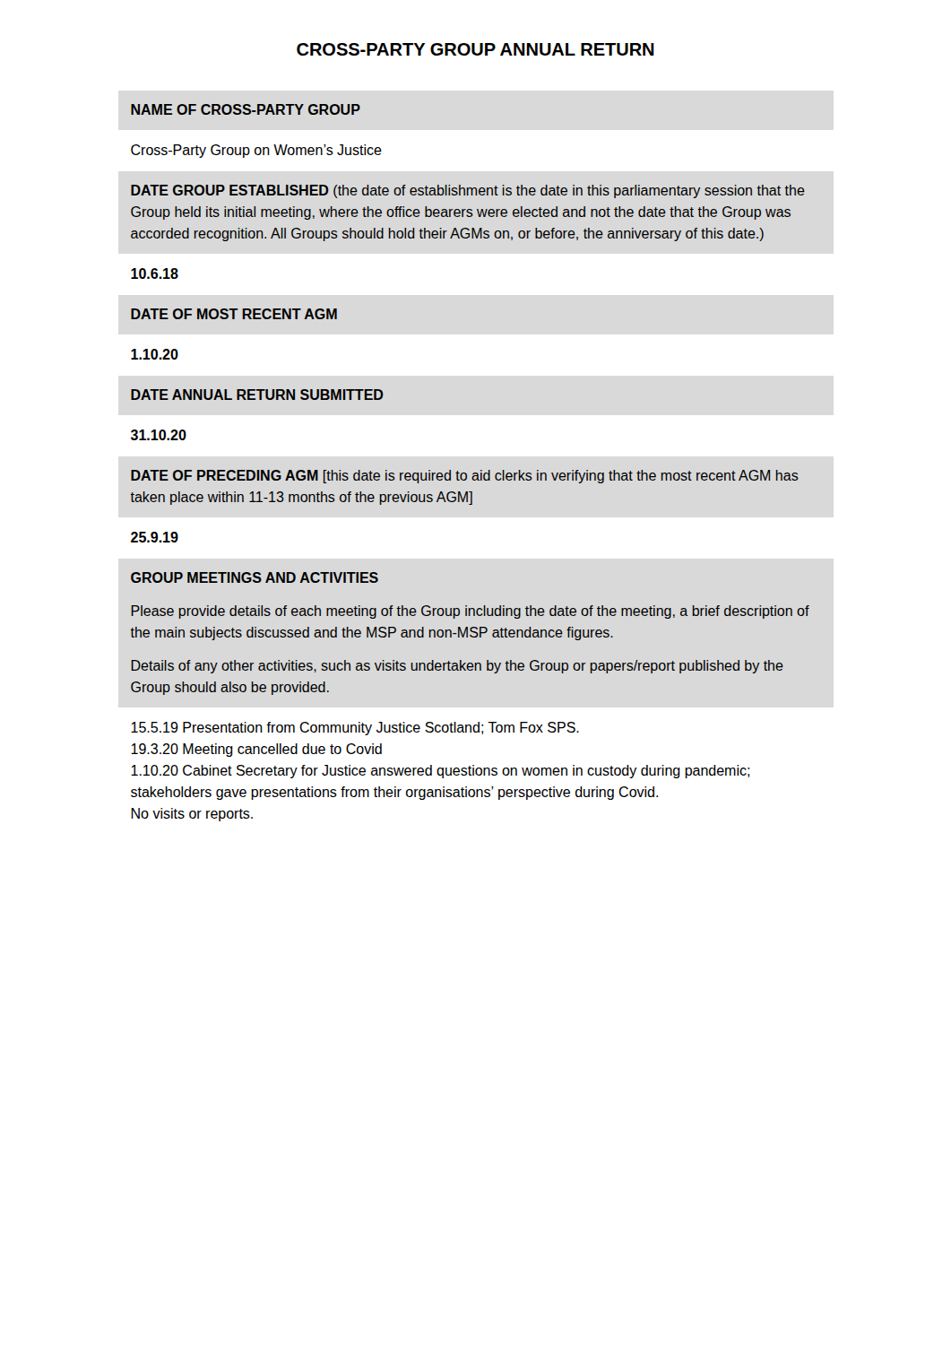CROSS-PARTY GROUP ANNUAL RETURN
| NAME OF CROSS-PARTY GROUP |
| Cross-Party Group on Women’s Justice |
| DATE GROUP ESTABLISHED (the date of establishment is the date in this parliamentary session that the Group held its initial meeting, where the office bearers were elected and not the date that the Group was accorded recognition. All Groups should hold their AGMs on, or before, the anniversary of this date.) |
| 10.6.18 |
| DATE OF MOST RECENT AGM |
| 1.10.20 |
| DATE ANNUAL RETURN SUBMITTED |
| 31.10.20 |
| DATE OF PRECEDING AGM [this date is required to aid clerks in verifying that the most recent AGM has taken place within 11-13 months of the previous AGM] |
| 25.9.19 |
| GROUP MEETINGS AND ACTIVITIES Please provide details of each meeting of the Group including the date of the meeting, a brief description of the main subjects discussed and the MSP and non-MSP attendance figures. Details of any other activities, such as visits undertaken by the Group or papers/report published by the Group should also be provided. |
| 15.5.19 Presentation from Community Justice Scotland; Tom Fox SPS. 19.3.20 Meeting cancelled due to Covid 1.10.20 Cabinet Secretary for Justice answered questions on women in custody during pandemic; stakeholders gave presentations from their organisations’ perspective during Covid. No visits or reports. |